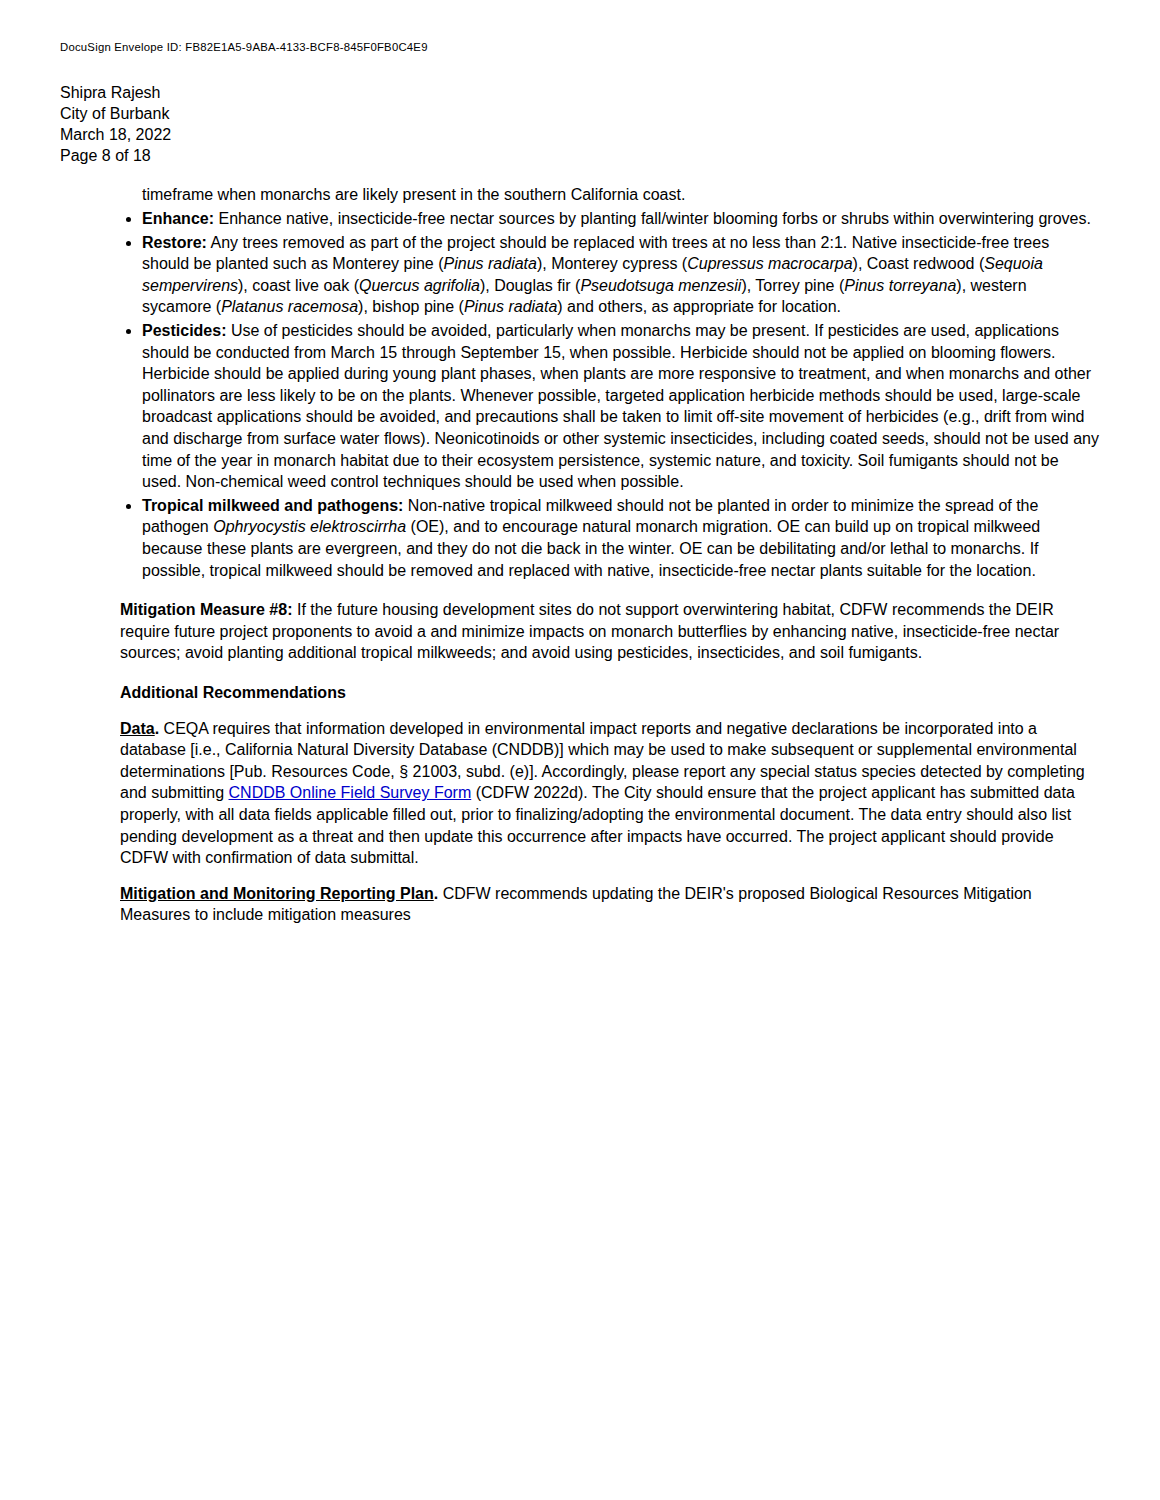DocuSign Envelope ID: FB82E1A5-9ABA-4133-BCF8-845F0FB0C4E9
Shipra Rajesh
City of Burbank
March 18, 2022
Page 8 of 18
timeframe when monarchs are likely present in the southern California coast.
Enhance: Enhance native, insecticide-free nectar sources by planting fall/winter blooming forbs or shrubs within overwintering groves.
Restore: Any trees removed as part of the project should be replaced with trees at no less than 2:1. Native insecticide-free trees should be planted such as Monterey pine (Pinus radiata), Monterey cypress (Cupressus macrocarpa), Coast redwood (Sequoia sempervirens), coast live oak (Quercus agrifolia), Douglas fir (Pseudotsuga menzesii), Torrey pine (Pinus torreyana), western sycamore (Platanus racemosa), bishop pine (Pinus radiata) and others, as appropriate for location.
Pesticides: Use of pesticides should be avoided, particularly when monarchs may be present. If pesticides are used, applications should be conducted from March 15 through September 15, when possible. Herbicide should not be applied on blooming flowers. Herbicide should be applied during young plant phases, when plants are more responsive to treatment, and when monarchs and other pollinators are less likely to be on the plants. Whenever possible, targeted application herbicide methods should be used, large-scale broadcast applications should be avoided, and precautions shall be taken to limit off-site movement of herbicides (e.g., drift from wind and discharge from surface water flows). Neonicotinoids or other systemic insecticides, including coated seeds, should not be used any time of the year in monarch habitat due to their ecosystem persistence, systemic nature, and toxicity. Soil fumigants should not be used. Non-chemical weed control techniques should be used when possible.
Tropical milkweed and pathogens: Non-native tropical milkweed should not be planted in order to minimize the spread of the pathogen Ophryocystis elektroscirrha (OE), and to encourage natural monarch migration. OE can build up on tropical milkweed because these plants are evergreen, and they do not die back in the winter. OE can be debilitating and/or lethal to monarchs. If possible, tropical milkweed should be removed and replaced with native, insecticide-free nectar plants suitable for the location.
Mitigation Measure #8: If the future housing development sites do not support overwintering habitat, CDFW recommends the DEIR require future project proponents to avoid a and minimize impacts on monarch butterflies by enhancing native, insecticide-free nectar sources; avoid planting additional tropical milkweeds; and avoid using pesticides, insecticides, and soil fumigants.
Additional Recommendations
Data. CEQA requires that information developed in environmental impact reports and negative declarations be incorporated into a database [i.e., California Natural Diversity Database (CNDDB)] which may be used to make subsequent or supplemental environmental determinations [Pub. Resources Code, § 21003, subd. (e)]. Accordingly, please report any special status species detected by completing and submitting CNDDB Online Field Survey Form (CDFW 2022d). The City should ensure that the project applicant has submitted data properly, with all data fields applicable filled out, prior to finalizing/adopting the environmental document. The data entry should also list pending development as a threat and then update this occurrence after impacts have occurred. The project applicant should provide CDFW with confirmation of data submittal.
Mitigation and Monitoring Reporting Plan. CDFW recommends updating the DEIR's proposed Biological Resources Mitigation Measures to include mitigation measures